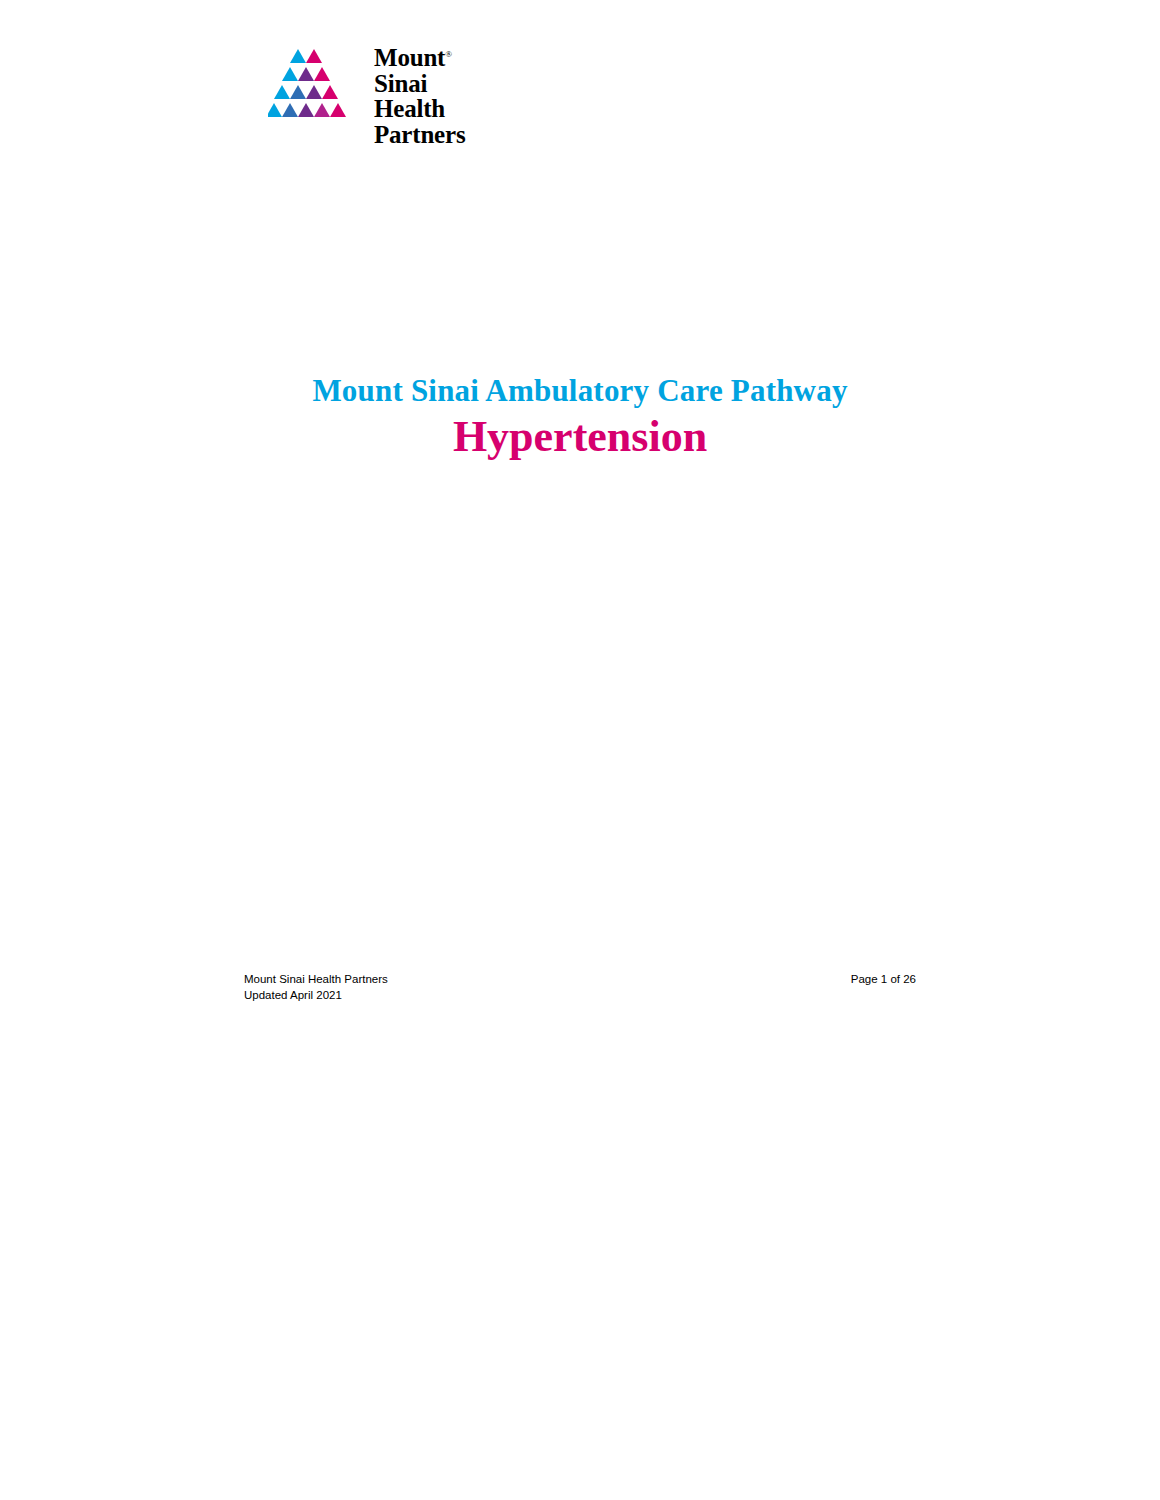Mount®
Sinai
Health
Partners
Mount Sinai Ambulatory Care Pathway
Hypertension
Mount Sinai Health Partners
Updated April 2021
Page 1 of 26